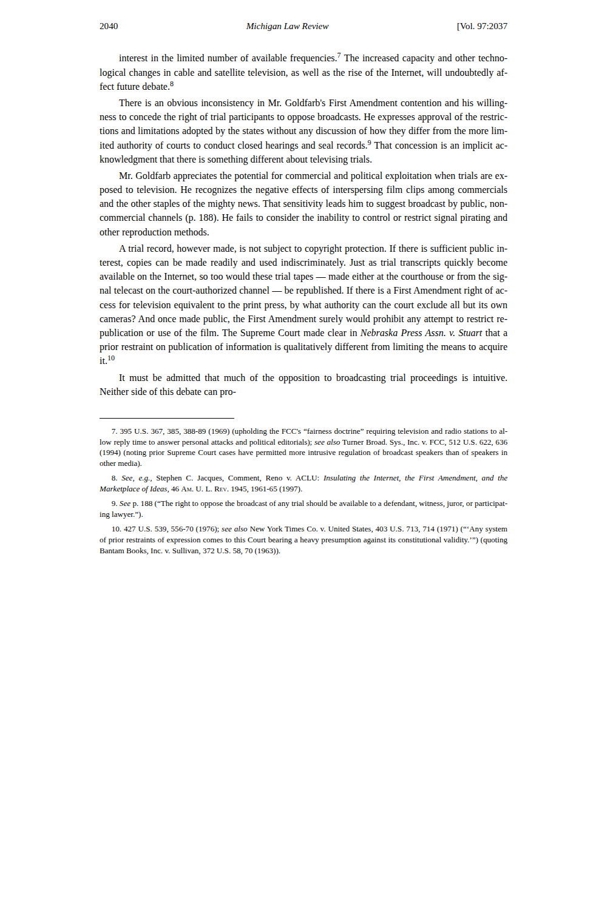2040 Michigan Law Review [Vol. 97:2037
interest in the limited number of available frequencies.7 The increased capacity and other technological changes in cable and satellite television, as well as the rise of the Internet, will undoubtedly affect future debate.8
There is an obvious inconsistency in Mr. Goldfarb's First Amendment contention and his willingness to concede the right of trial participants to oppose broadcasts. He expresses approval of the restrictions and limitations adopted by the states without any discussion of how they differ from the more limited authority of courts to conduct closed hearings and seal records.9 That concession is an implicit acknowledgment that there is something different about televising trials.
Mr. Goldfarb appreciates the potential for commercial and political exploitation when trials are exposed to television. He recognizes the negative effects of interspersing film clips among commercials and the other staples of the mighty news. That sensitivity leads him to suggest broadcast by public, noncommercial channels (p. 188). He fails to consider the inability to control or restrict signal pirating and other reproduction methods.
A trial record, however made, is not subject to copyright protection. If there is sufficient public interest, copies can be made readily and used indiscriminately. Just as trial transcripts quickly become available on the Internet, so too would these trial tapes — made either at the courthouse or from the signal telecast on the court-authorized channel — be republished. If there is a First Amendment right of access for television equivalent to the print press, by what authority can the court exclude all but its own cameras? And once made public, the First Amendment surely would prohibit any attempt to restrict republication or use of the film. The Supreme Court made clear in Nebraska Press Assn. v. Stuart that a prior restraint on publication of information is qualitatively different from limiting the means to acquire it.10
It must be admitted that much of the opposition to broadcasting trial proceedings is intuitive. Neither side of this debate can pro-
7. 395 U.S. 367, 385, 388-89 (1969) (upholding the FCC's “fairness doctrine” requiring television and radio stations to allow reply time to answer personal attacks and political editorials); see also Turner Broad. Sys., Inc. v. FCC, 512 U.S. 622, 636 (1994) (noting prior Supreme Court cases have permitted more intrusive regulation of broadcast speakers than of speakers in other media).
8. See, e.g., Stephen C. Jacques, Comment, Reno v. ACLU: Insulating the Internet, the First Amendment, and the Marketplace of Ideas, 46 Am. U. L. Rev. 1945, 1961-65 (1997).
9. See p. 188 (“The right to oppose the broadcast of any trial should be available to a defendant, witness, juror, or participating lawyer.”).
10. 427 U.S. 539, 556-70 (1976); see also New York Times Co. v. United States, 403 U.S. 713, 714 (1971) (“‘Any system of prior restraints of expression comes to this Court bearing a heavy presumption against its constitutional validity.’”) (quoting Bantam Books, Inc. v. Sullivan, 372 U.S. 58, 70 (1963)).